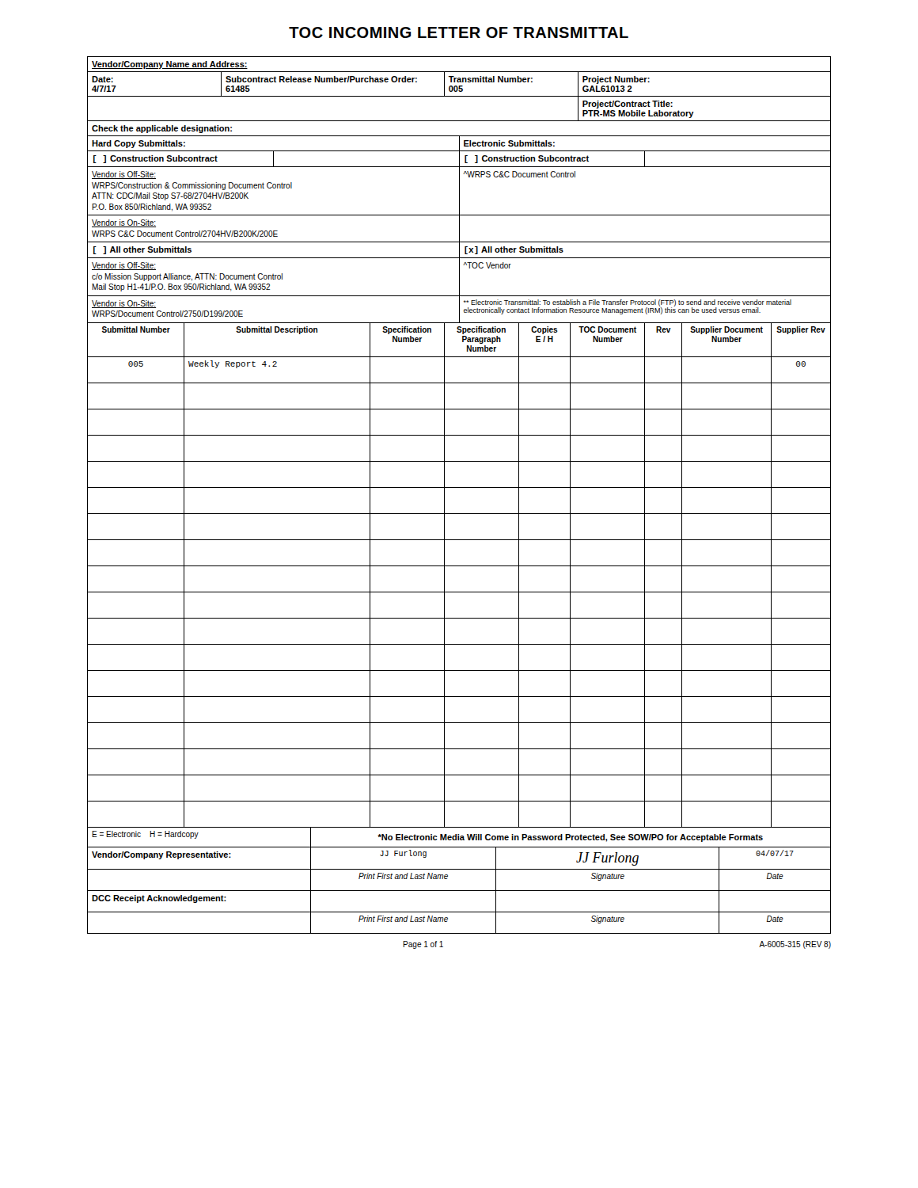TOC INCOMING LETTER OF TRANSMITTAL
| Vendor/Company Name and Address: |
| Date: 4/7/17 | Subcontract Release Number/Purchase Order: 61485 | Transmittal Number: 005 | Project Number: GAL61013 2 |
| | Project/Contract Title: PTR-MS Mobile Laboratory |
| Check the applicable designation: |
| Hard Copy Submittals: | Electronic Submittals: |
| [ ] Construction Subcontract | | [ ] Construction Subcontract | |
| Vendor is Off-Site: WRPS/Construction & Commissioning Document Control ATTN: CDC/Mail Stop S7-68/2704HV/B200K P.O. Box 850/Richland, WA 99352 | ^WRPS C&C Document Control |
| Vendor is On-Site: WRPS C&C Document Control/2704HV/B200K/200E | |
| [ ] All other Submittals | [x] All other Submittals |
| Vendor is Off-Site: c/o Mission Support Alliance, ATTN: Document Control Mail Stop H1-41/P.O. Box 950/Richland, WA 99352 | ^TOC Vendor |
| Vendor is On-Site: WRPS/Document Control/2750/D199/200E | ** Electronic Transmittal: To establish a File Transfer Protocol (FTP) to send and receive vendor material electronically contact Information Resource Management (IRM) this can be used versus email. |
| Submittal Number | Submittal Description | Specification Number | Specification Paragraph Number | Copies E / H | TOC Document Number | Rev | Supplier Document Number | Supplier Rev |
| --- | --- | --- | --- | --- | --- | --- | --- | --- |
| 005 | Weekly Report 4.2 | | | | | | | 00 |
| E = Electronic H = Hardcopy | *No Electronic Media Will Come in Password Protected, See SOW/PO for Acceptable Formats |
| Vendor/Company Representative: | JJ Furlong | JJ Furlong | 04/07/17 |
| | Print First and Last Name | Signature | Date |
| DCC Receipt Acknowledgement: | | | |
| | Print First and Last Name | Signature | Date |
Page 1 of 1
A-6005-315 (REV 8)